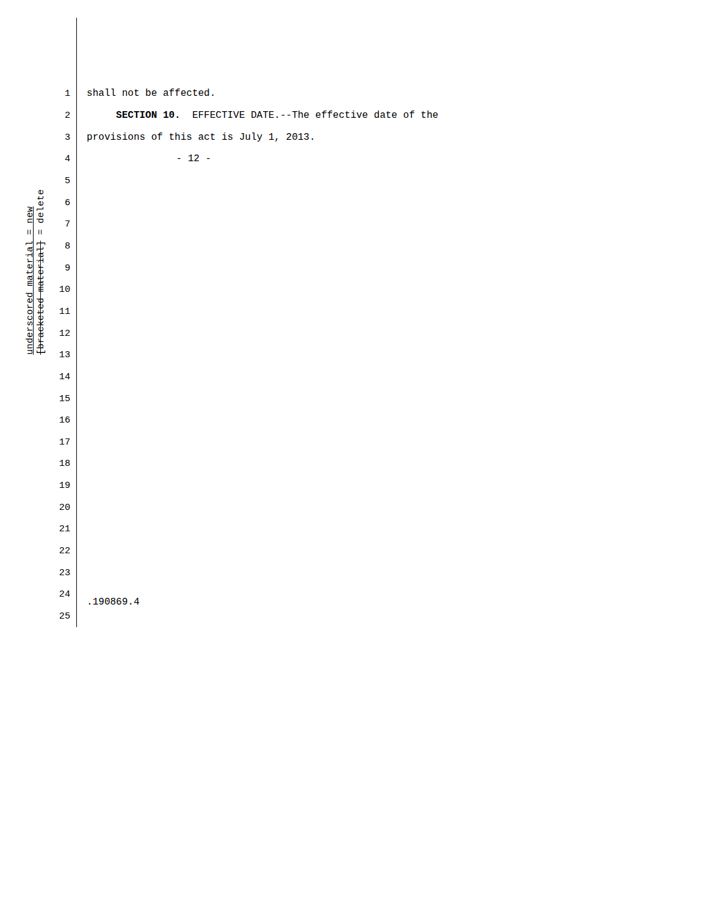underscored material = new
[bracketed material] = delete
1
2
3
4
5
6
7
8
9
10
11
12
13
14
15
16
17
18
19
20
21
22
23
24
25
shall not be affected.
SECTION 10. EFFECTIVE DATE.--The effective date of the
provisions of this act is July 1, 2013.
- 12 -
.190869.4